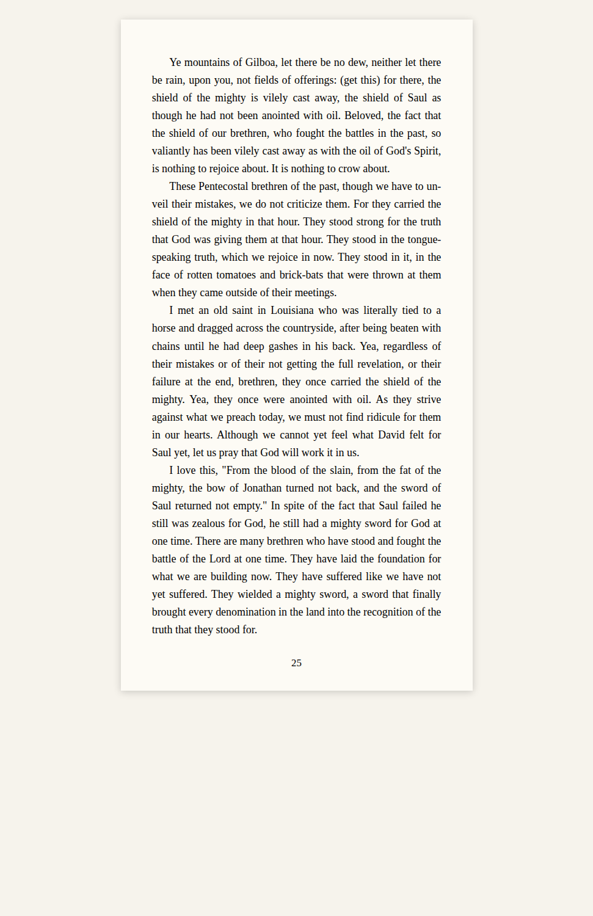Ye mountains of Gilboa, let there be no dew, neither let there be rain, upon you, not fields of offerings: (get this) for there, the shield of the mighty is vilely cast away, the shield of Saul as though he had not been anointed with oil. Beloved, the fact that the shield of our brethren, who fought the battles in the past, so valiantly has been vilely cast away as with the oil of God's Spirit, is nothing to rejoice about. It is nothing to crow about.
These Pentecostal brethren of the past, though we have to unveil their mistakes, we do not criticize them. For they carried the shield of the mighty in that hour. They stood strong for the truth that God was giving them at that hour. They stood in the tongue-speaking truth, which we rejoice in now. They stood in it, in the face of rotten tomatoes and brick-bats that were thrown at them when they came outside of their meetings.
I met an old saint in Louisiana who was literally tied to a horse and dragged across the countryside, after being beaten with chains until he had deep gashes in his back. Yea, regardless of their mistakes or of their not getting the full revelation, or their failure at the end, brethren, they once carried the shield of the mighty. Yea, they once were anointed with oil. As they strive against what we preach today, we must not find ridicule for them in our hearts. Although we cannot yet feel what David felt for Saul yet, let us pray that God will work it in us.
I love this, "From the blood of the slain, from the fat of the mighty, the bow of Jonathan turned not back, and the sword of Saul returned not empty." In spite of the fact that Saul failed he still was zealous for God, he still had a mighty sword for God at one time. There are many brethren who have stood and fought the battle of the Lord at one time. They have laid the foundation for what we are building now. They have suffered like we have not yet suffered. They wielded a mighty sword, a sword that finally brought every denomination in the land into the recognition of the truth that they stood for.
25